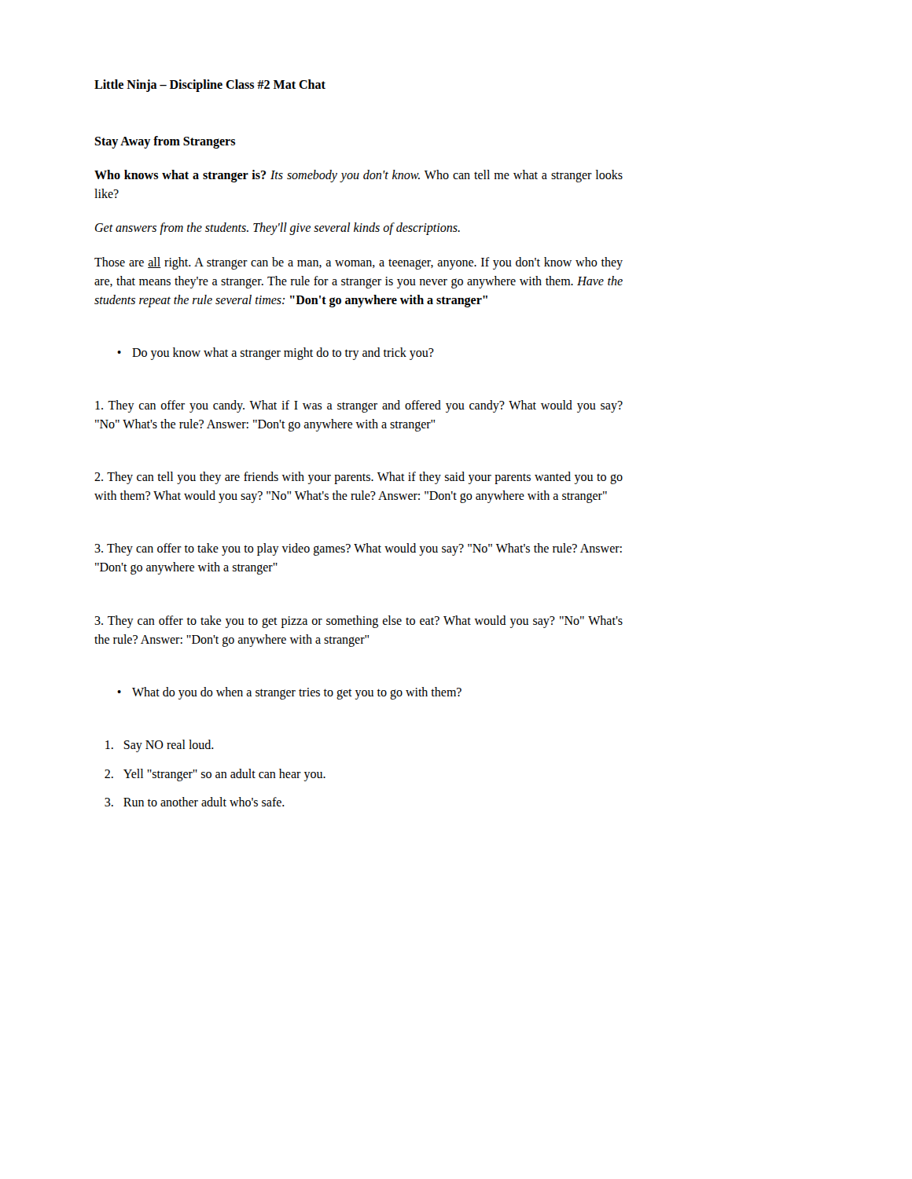Little Ninja – Discipline Class #2 Mat Chat
Stay Away from Strangers
Who knows what a stranger is? Its somebody you don't know. Who can tell me what a stranger looks like?
Get answers from the students. They'll give several kinds of descriptions.
Those are all right. A stranger can be a man, a woman, a teenager, anyone. If you don't know who they are, that means they're a stranger. The rule for a stranger is you never go anywhere with them. Have the students repeat the rule several times: "Don't go anywhere with a stranger"
Do you know what a stranger might do to try and trick you?
1. They can offer you candy. What if I was a stranger and offered you candy? What would you say? "No" What's the rule? Answer: "Don't go anywhere with a stranger"
2. They can tell you they are friends with your parents. What if they said your parents wanted you to go with them? What would you say? "No" What's the rule? Answer: "Don't go anywhere with a stranger"
3. They can offer to take you to play video games? What would you say? "No" What's the rule? Answer: "Don't go anywhere with a stranger"
3. They can offer to take you to get pizza or something else to eat? What would you say? "No" What's the rule? Answer: "Don't go anywhere with a stranger"
What do you do when a stranger tries to get you to go with them?
Say NO real loud.
Yell "stranger" so an adult can hear you.
Run to another adult who's safe.